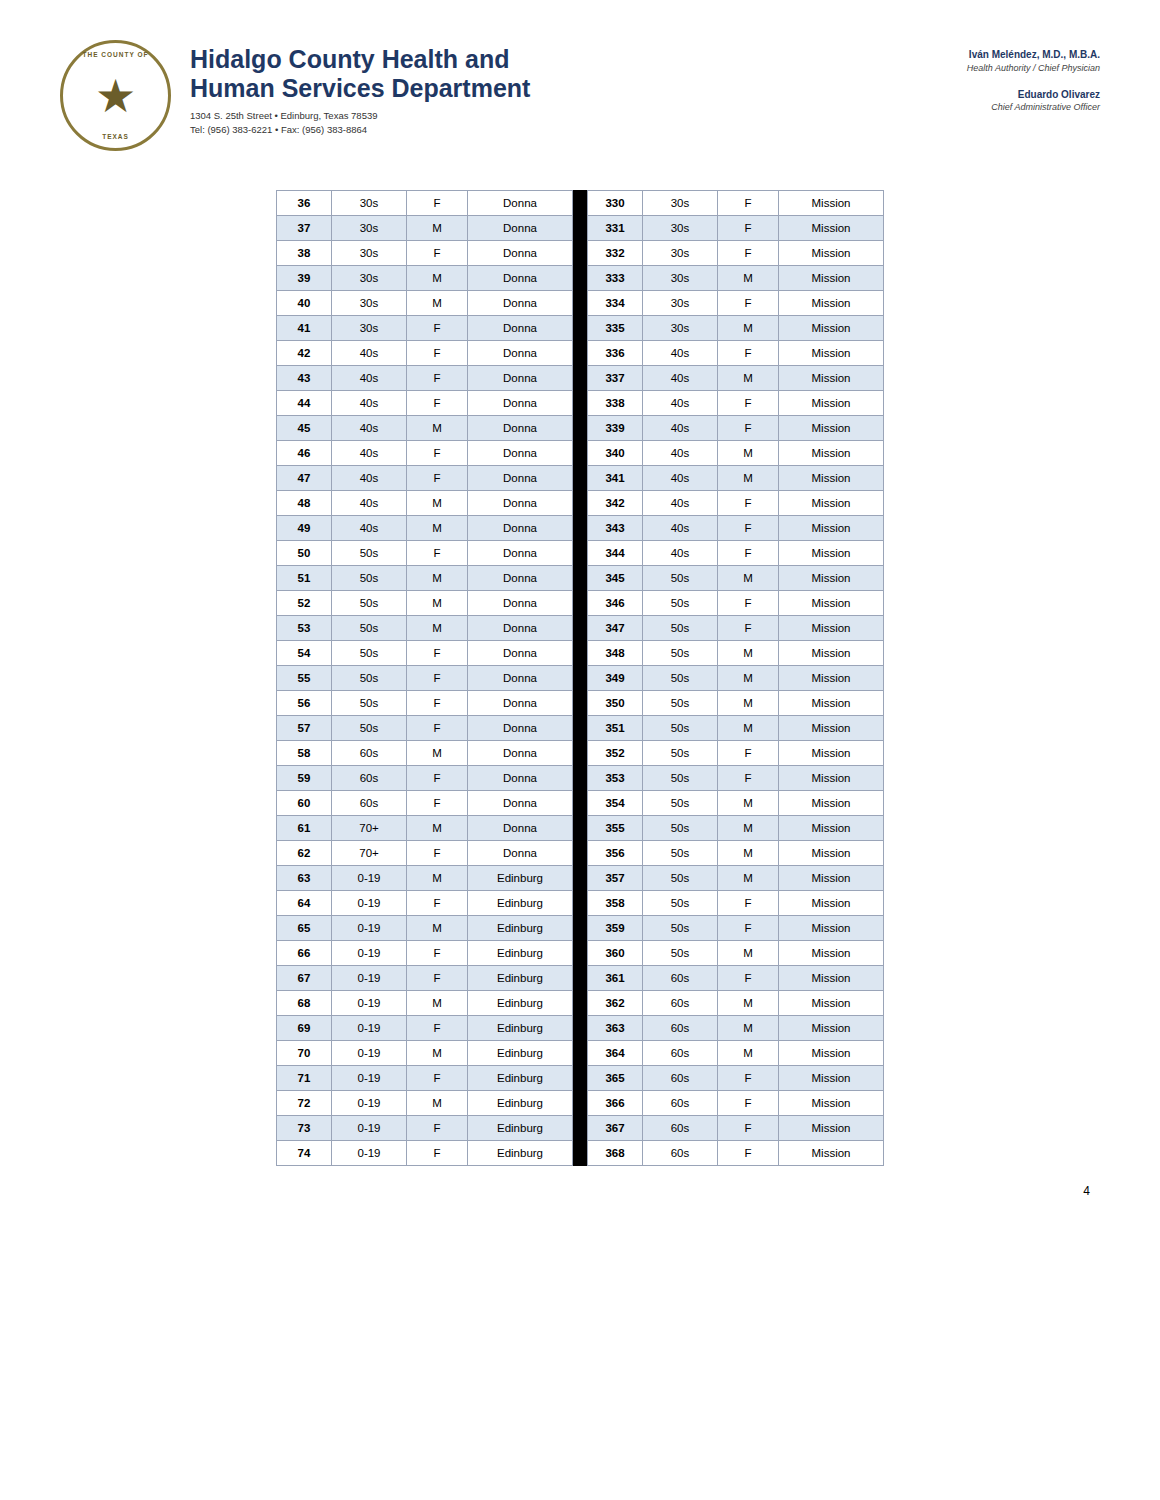THE COUNTY OF
★
TEXAS
Hidalgo County Health and
Human Services Department
1304 S. 25th Street • Edinburg, Texas 78539
Tel: (956) 383-6221 • Fax: (956) 383-8864
Iván Meléndez, M.D., M.B.A.
Health Authority / Chief Physician
Eduardo Olivarez
Chief Administrative Officer
| 36 | 30s | F | Donna |
| 37 | 30s | M | Donna |
| 38 | 30s | F | Donna |
| 39 | 30s | M | Donna |
| 40 | 30s | M | Donna |
| 41 | 30s | F | Donna |
| 42 | 40s | F | Donna |
| 43 | 40s | F | Donna |
| 44 | 40s | F | Donna |
| 45 | 40s | M | Donna |
| 46 | 40s | F | Donna |
| 47 | 40s | F | Donna |
| 48 | 40s | M | Donna |
| 49 | 40s | M | Donna |
| 50 | 50s | F | Donna |
| 51 | 50s | M | Donna |
| 52 | 50s | M | Donna |
| 53 | 50s | M | Donna |
| 54 | 50s | F | Donna |
| 55 | 50s | F | Donna |
| 56 | 50s | F | Donna |
| 57 | 50s | F | Donna |
| 58 | 60s | M | Donna |
| 59 | 60s | F | Donna |
| 60 | 60s | F | Donna |
| 61 | 70+ | M | Donna |
| 62 | 70+ | F | Donna |
| 63 | 0-19 | M | Edinburg |
| 64 | 0-19 | F | Edinburg |
| 65 | 0-19 | M | Edinburg |
| 66 | 0-19 | F | Edinburg |
| 67 | 0-19 | F | Edinburg |
| 68 | 0-19 | M | Edinburg |
| 69 | 0-19 | F | Edinburg |
| 70 | 0-19 | M | Edinburg |
| 71 | 0-19 | F | Edinburg |
| 72 | 0-19 | M | Edinburg |
| 73 | 0-19 | F | Edinburg |
| 74 | 0-19 | F | Edinburg |
| 330 | 30s | F | Mission |
| 331 | 30s | F | Mission |
| 332 | 30s | F | Mission |
| 333 | 30s | M | Mission |
| 334 | 30s | F | Mission |
| 335 | 30s | M | Mission |
| 336 | 40s | F | Mission |
| 337 | 40s | M | Mission |
| 338 | 40s | F | Mission |
| 339 | 40s | F | Mission |
| 340 | 40s | M | Mission |
| 341 | 40s | M | Mission |
| 342 | 40s | F | Mission |
| 343 | 40s | F | Mission |
| 344 | 40s | F | Mission |
| 345 | 50s | M | Mission |
| 346 | 50s | F | Mission |
| 347 | 50s | F | Mission |
| 348 | 50s | M | Mission |
| 349 | 50s | M | Mission |
| 350 | 50s | M | Mission |
| 351 | 50s | M | Mission |
| 352 | 50s | F | Mission |
| 353 | 50s | F | Mission |
| 354 | 50s | M | Mission |
| 355 | 50s | M | Mission |
| 356 | 50s | M | Mission |
| 357 | 50s | M | Mission |
| 358 | 50s | F | Mission |
| 359 | 50s | F | Mission |
| 360 | 50s | M | Mission |
| 361 | 60s | F | Mission |
| 362 | 60s | M | Mission |
| 363 | 60s | M | Mission |
| 364 | 60s | M | Mission |
| 365 | 60s | F | Mission |
| 366 | 60s | F | Mission |
| 367 | 60s | F | Mission |
| 368 | 60s | F | Mission |
4